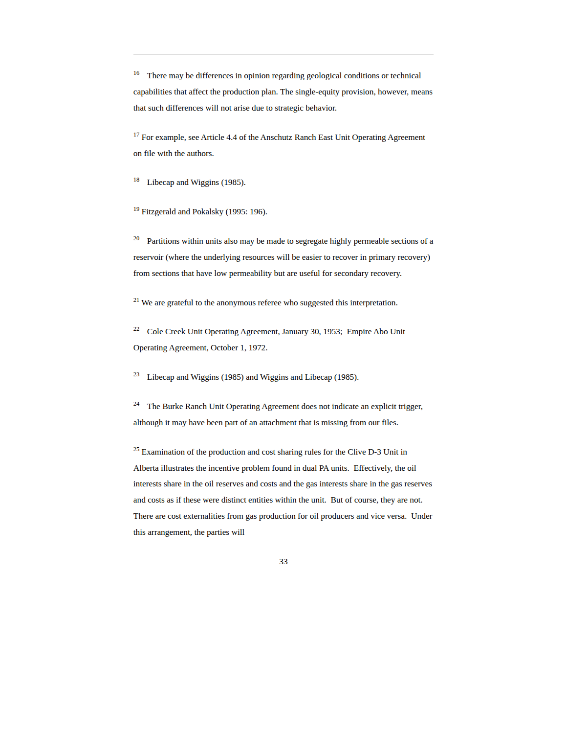16 There may be differences in opinion regarding geological conditions or technical capabilities that affect the production plan. The single-equity provision, however, means that such differences will not arise due to strategic behavior.
17 For example, see Article 4.4 of the Anschutz Ranch East Unit Operating Agreement on file with the authors.
18 Libecap and Wiggins (1985).
19 Fitzgerald and Pokalsky (1995: 196).
20 Partitions within units also may be made to segregate highly permeable sections of a reservoir (where the underlying resources will be easier to recover in primary recovery) from sections that have low permeability but are useful for secondary recovery.
21 We are grateful to the anonymous referee who suggested this interpretation.
22 Cole Creek Unit Operating Agreement, January 30, 1953; Empire Abo Unit Operating Agreement, October 1, 1972.
23 Libecap and Wiggins (1985) and Wiggins and Libecap (1985).
24 The Burke Ranch Unit Operating Agreement does not indicate an explicit trigger, although it may have been part of an attachment that is missing from our files.
25 Examination of the production and cost sharing rules for the Clive D-3 Unit in Alberta illustrates the incentive problem found in dual PA units. Effectively, the oil interests share in the oil reserves and costs and the gas interests share in the gas reserves and costs as if these were distinct entities within the unit. But of course, they are not. There are cost externalities from gas production for oil producers and vice versa. Under this arrangement, the parties will
33